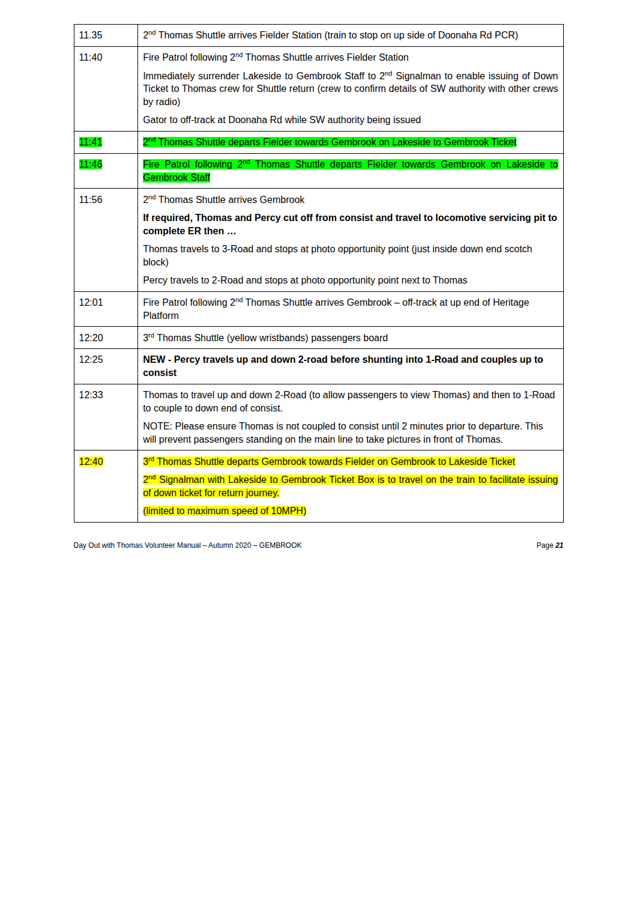| 11.35 | 2 nd Thomas Shuttle arrives Fielder Station (train to stop on up side of Doonaha Rd PCR) |
| 11:40 | Fire Patrol following 2 nd Thomas Shuttle arrives Fielder Station Immediately surrender Lakeside to Gembrook Staff to 2 nd Signalman to enable issuing of Down Ticket to Thomas crew for Shuttle return (crew to confirm details of SW authority with other crews by radio) Gator to off-track at Doonaha Rd while SW authority being issued |
| 11:41 | 2 nd Thomas Shuttle departs Fielder towards Gembrook on Lakeside to Gembrook Ticket |
| 11:46 | Fire Patrol following 2 nd Thomas Shuttle departs Fielder towards Gembrook on Lakeside to Gembrook Staff |
| 11:56 | 2 nd Thomas Shuttle arrives Gembrook If required, Thomas and Percy cut off from consist and travel to locomotive servicing pit to complete ER then … Thomas travels to 3-Road and stops at photo opportunity point (just inside down end scotch block) Percy travels to 2-Road and stops at photo opportunity point next to Thomas |
| 12:01 | Fire Patrol following 2 nd Thomas Shuttle arrives Gembrook – off-track at up end of Heritage Platform |
| 12:20 | 3 rd Thomas Shuttle (yellow wristbands) passengers board |
| 12:25 | NEW - Percy travels up and down 2-road before shunting into 1-Road and couples up to consist |
| 12:33 | Thomas to travel up and down 2-Road (to allow passengers to view Thomas) and then to 1-Road to couple to down end of consist. NOTE: Please ensure Thomas is not coupled to consist until 2 minutes prior to departure. This will prevent passengers standing on the main line to take pictures in front of Thomas. |
| 12:40 | 3 rd Thomas Shuttle departs Gembrook towards Fielder on Gembrook to Lakeside Ticket 2 nd Signalman with Lakeside to Gembrook Ticket Box is to travel on the train to facilitate issuing of down ticket for return journey. (limited to maximum speed of 10MPH) |
Day Out with Thomas Volunteer Manual – Autumn 2020 – GEMBROOK Page 21